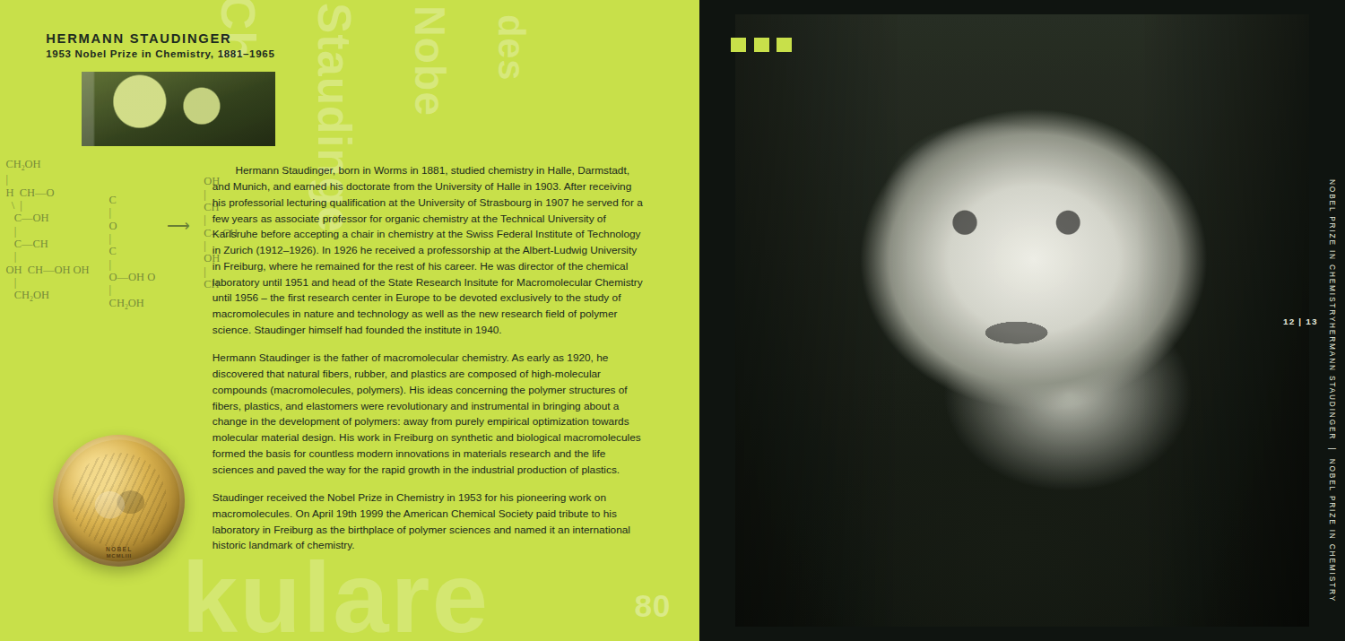Ch Staudinge Nobe des kulare 80
Hermann Staudinger
1953 Nobel Prize in Chemistry, 1881–1965
CH2OH
|
H CH—O
\ |
C—OH
|
C—CH
|
OH CH—OH OH
|
CH2OH
⟶
C
|
O
|
C
|
O—OH O
|
CH2OH
OH
|
CH
|
C—CH
|
OH
|
CH
NobelMCMLIII
Hermann Staudinger, born in Worms in 1881, studied chemistry in Halle, Darmstadt, and Munich, and earned his doctorate from the University of Halle in 1903. After receiving his professorial lecturing qualification at the University of Strasbourg in 1907 he served for a few years as associate professor for organic chemistry at the Technical University of Karlsruhe before accepting a chair in chemistry at the Swiss Federal Institute of Technology in Zurich (1912–1926). In 1926 he received a professorship at the Albert-Ludwig University in Freiburg, where he remained for the rest of his career. He was director of the chemical laboratory until 1951 and head of the State Research Insitute for Macromolecular Chemistry until 1956 – the first research center in Europe to be devoted exclusively to the study of macromolecules in nature and technology as well as the new research field of polymer science. Staudinger himself had founded the institute in 1940.
Hermann Staudinger is the father of macromolecular chemistry. As early as 1920, he discovered that natural fibers, rubber, and plastics are composed of high-molecular compounds (macromolecules, polymers). His ideas concerning the polymer structures of fibers, plastics, and elastomers were revolutionary and instrumental in bringing about a change in the development of polymers: away from purely empirical optimization towards molecular material design. His work in Freiburg on synthetic and biological macromolecules formed the basis for countless modern innovations in materials research and the life sciences and paved the way for the rapid growth in the industrial production of plastics.
Staudinger received the Nobel Prize in Chemistry in 1953 for his pioneering work on macromolecules. On April 19th 1999 the American Chemical Society paid tribute to his laboratory in Freiburg as the birthplace of polymer sciences and named it an international historic landmark of chemistry.
Nobel Prize in Chemistry 12 | 13 Hermann Staudinger | Nobel Prize in Chemistry